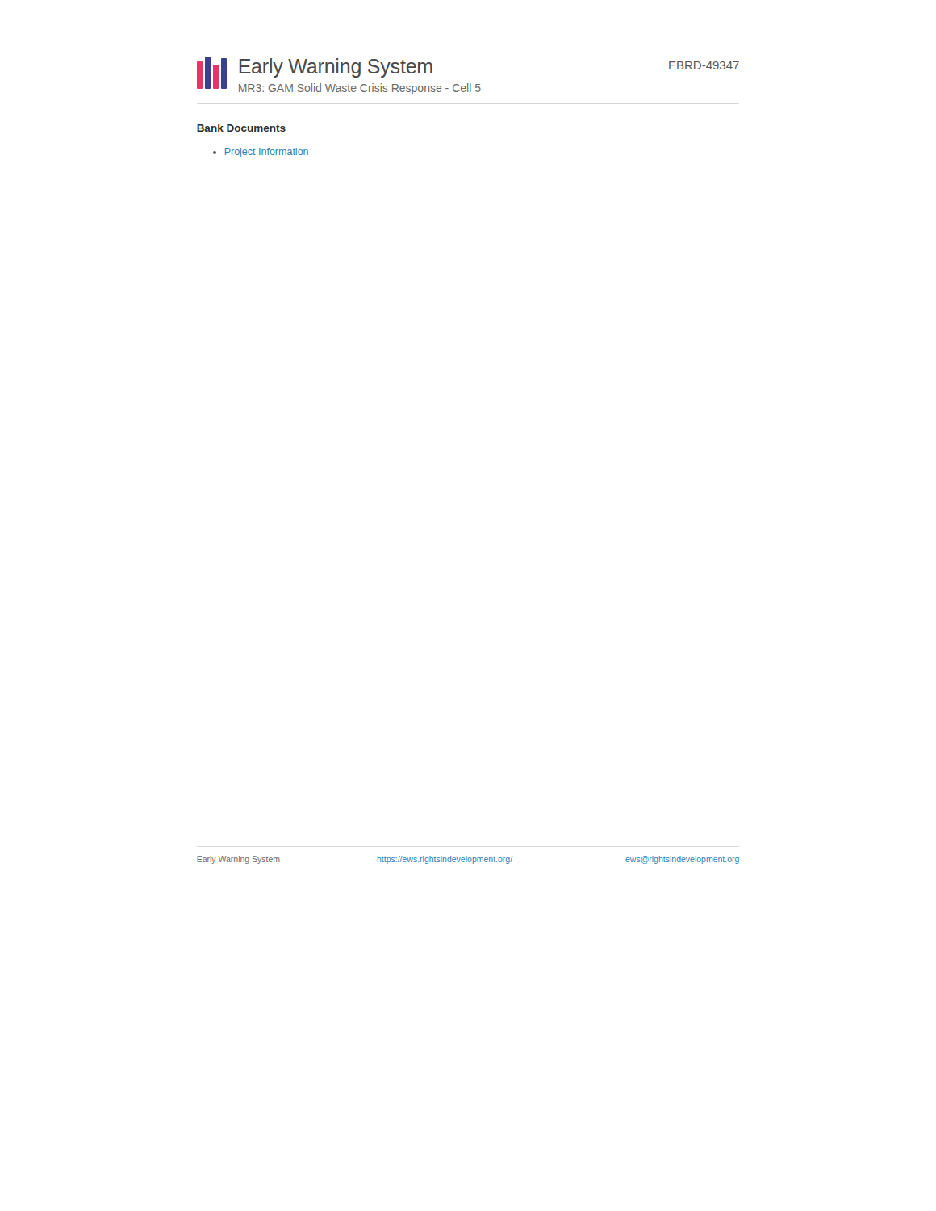Early Warning System
MR3: GAM Solid Waste Crisis Response - Cell 5
EBRD-49347
Bank Documents
Project Information
Early Warning System
https://ews.rightsindevelopment.org/
ews@rightsindevelopment.org